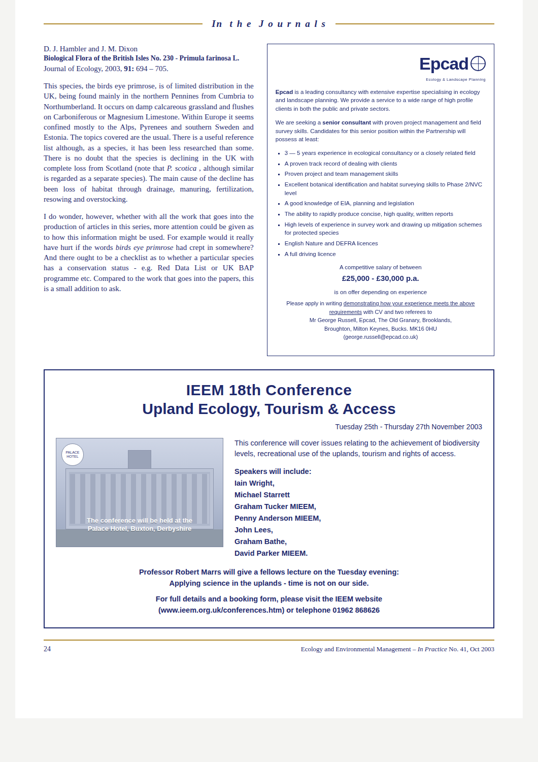In t h e J o u r n a l s
D. J. Hambler and J. M. Dixon Biological Flora of the British Isles No. 230 - Primula farinosa L. Journal of Ecology, 2003, 91: 694 – 705.
This species, the birds eye primrose, is of limited distribution in the UK, being found mainly in the northern Pennines from Cumbria to Northumberland. It occurs on damp calcareous grassland and flushes on Carboniferous or Magnesium Limestone. Within Europe it seems confined mostly to the Alps, Pyrenees and southern Sweden and Estonia. The topics covered are the usual. There is a useful reference list although, as a species, it has been less researched than some. There is no doubt that the species is declining in the UK with complete loss from Scotland (note that P. scotica , although similar is regarded as a separate species). The main cause of the decline has been loss of habitat through drainage, manuring, fertilization, resowing and overstocking.
I do wonder, however, whether with all the work that goes into the production of articles in this series, more attention could be given as to how this information might be used. For example would it really have hurt if the words birds eye primrose had crept in somewhere? And there ought to be a checklist as to whether a particular species has a conservation status - e.g. Red Data List or UK BAP programme etc. Compared to the work that goes into the papers, this is a small addition to ask.
Epcad Ecology & Landscape Planning
Epcad is a leading consultancy with extensive expertise specialising in ecology and landscape planning. We provide a service to a wide range of high profile clients in both the public and private sectors.
We are seeking a senior consultant with proven project management and field survey skills. Candidates for this senior position within the Partnership will possess at least:
3 — 5 years experience in ecological consultancy or a closely related field
A proven track record of dealing with clients
Proven project and team management skills
Excellent botanical identification and habitat surveying skills to Phase 2/NVC level
A good knowledge of EIA, planning and legislation
The ability to rapidly produce concise, high quality, written reports
High levels of experience in survey work and drawing up mitigation schemes for protected species
English Nature and DEFRA licences
A full driving licence
A competitive salary of between
£25,000 - £30,000 p.a.
is on offer depending on experience
Please apply in writing demonstrating how your experience meets the above requirements with CV and two referees to
Mr George Russell, Epcad, The Old Granary, Brooklands,
Broughton, Milton Keynes, Bucks. MK16 0HU
(george.russell@epcad.co.uk)
IEEM 18th Conference
Upland Ecology, Tourism & Access
Tuesday 25th - Thursday 27th November 2003
PALACE
HOTEL
The conference will be held at the
Palace Hotel, Buxton, Derbyshire
This conference will cover issues relating to the achievement of biodiversity levels, recreational use of the uplands, tourism and rights of access.
Speakers will include:
Iain Wright,
Michael Starrett
Graham Tucker MIEEM,
Penny Anderson MIEEM,
John Lees,
Graham Bathe,
David Parker MIEEM.
Professor Robert Marrs will give a fellows lecture on the Tuesday evening:
Applying science in the uplands - time is not on our side.
For full details and a booking form, please visit the IEEM website
(www.ieem.org.uk/conferences.htm) or telephone 01962 868626
24
Ecology and Environmental Management – In Practice No. 41, Oct 2003